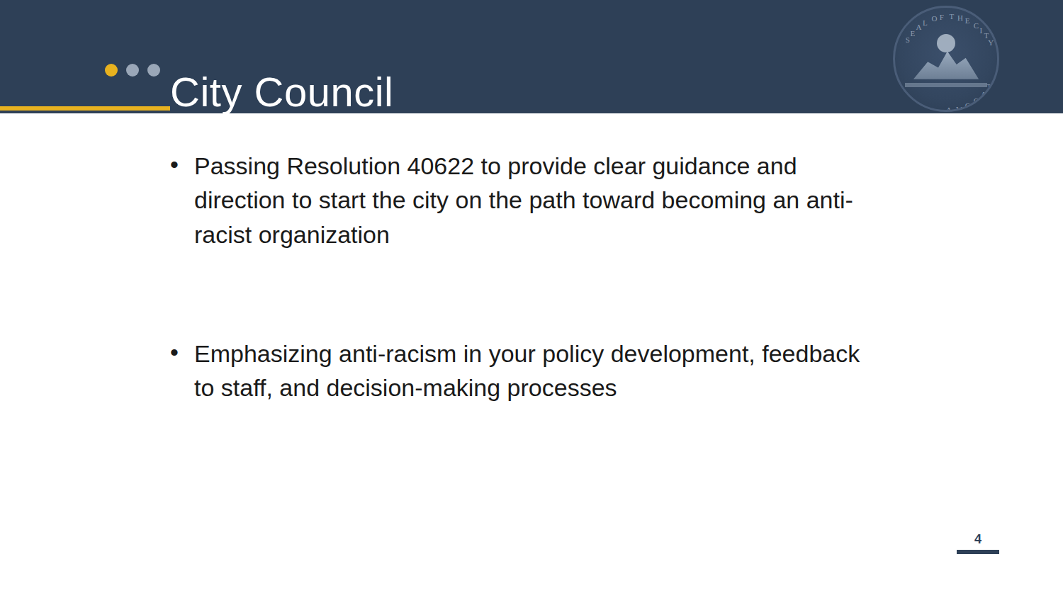City Council
S E A L O F T H E C I T Y T A C O M A
Passing Resolution 40622 to provide clear guidance and direction to start the city on the path toward becoming an anti-racist organization
Emphasizing anti-racism in your policy development, feedback to staff, and decision-making processes
4